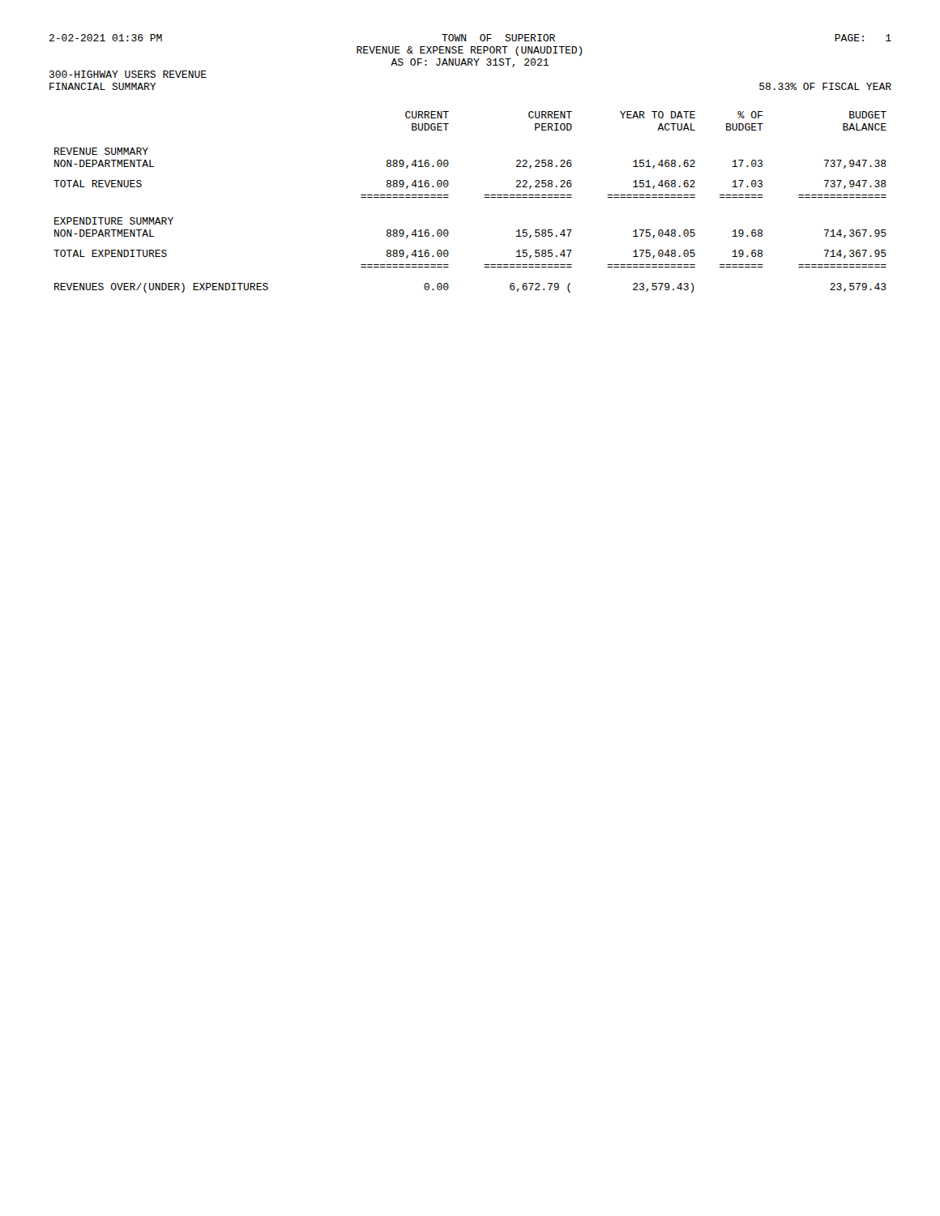2-02-2021 01:36 PM TOWN OF SUPERIOR PAGE: 1
REVENUE & EXPENSE REPORT (UNAUDITED)
AS OF: JANUARY 31ST, 2021
300-HIGHWAY USERS REVENUE
FINANCIAL SUMMARY 58.33% OF FISCAL YEAR
| | CURRENT BUDGET | CURRENT PERIOD | YEAR TO DATE ACTUAL | % OF BUDGET | BUDGET BALANCE |
| --- | --- | --- | --- | --- | --- |
| REVENUE SUMMARY |
| NON-DEPARTMENTAL | 889,416.00 | 22,258.26 | 151,468.62 | 17.03 | 737,947.38 |
| TOTAL REVENUES | 889,416.00 | 22,258.26 | 151,468.62 | 17.03 | 737,947.38 |
| | ============== | ============== | ============== | ======= | ============== |
| EXPENDITURE SUMMARY |
| NON-DEPARTMENTAL | 889,416.00 | 15,585.47 | 175,048.05 | 19.68 | 714,367.95 |
| TOTAL EXPENDITURES | 889,416.00 | 15,585.47 | 175,048.05 | 19.68 | 714,367.95 |
| | ============== | ============== | ============== | ======= | ============== |
| REVENUES OVER/(UNDER) EXPENDITURES | 0.00 | 6,672.79 ( | 23,579.43) | | 23,579.43 |